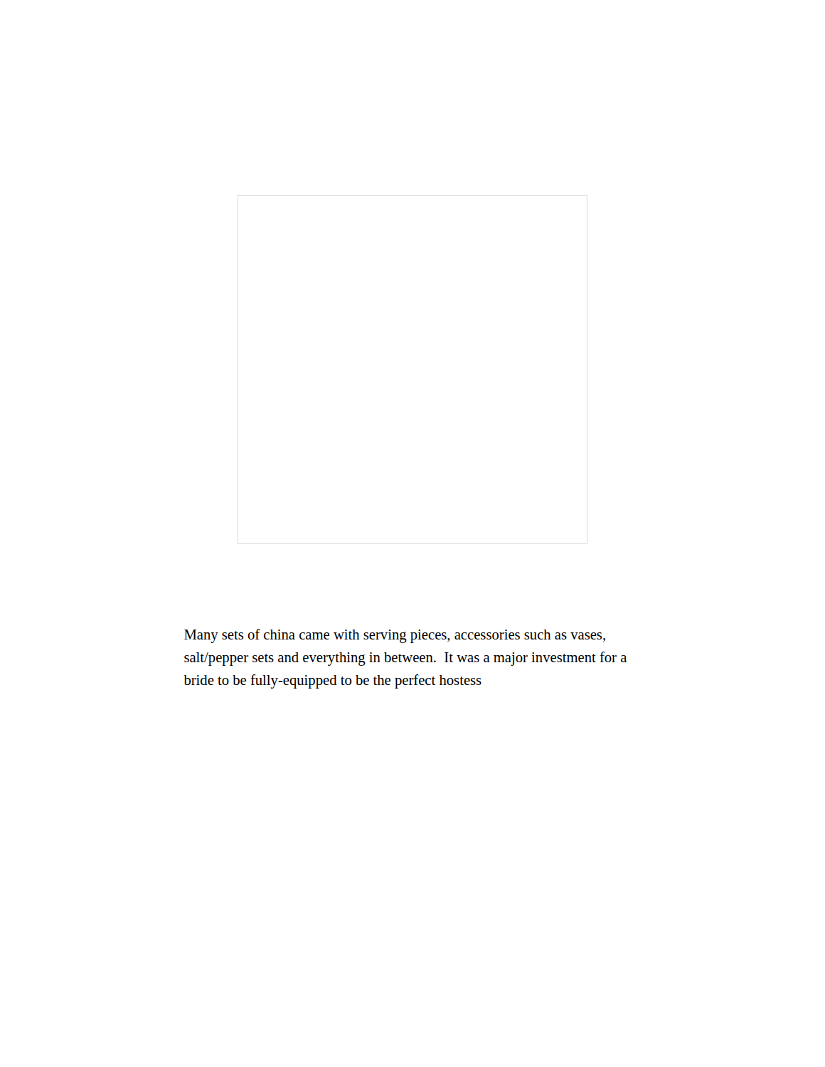Many sets of china came with serving pieces, accessories such as vases, salt/pepper sets and everything in between. It was a major investment for a bride to be fully-equipped to be the perfect hostess